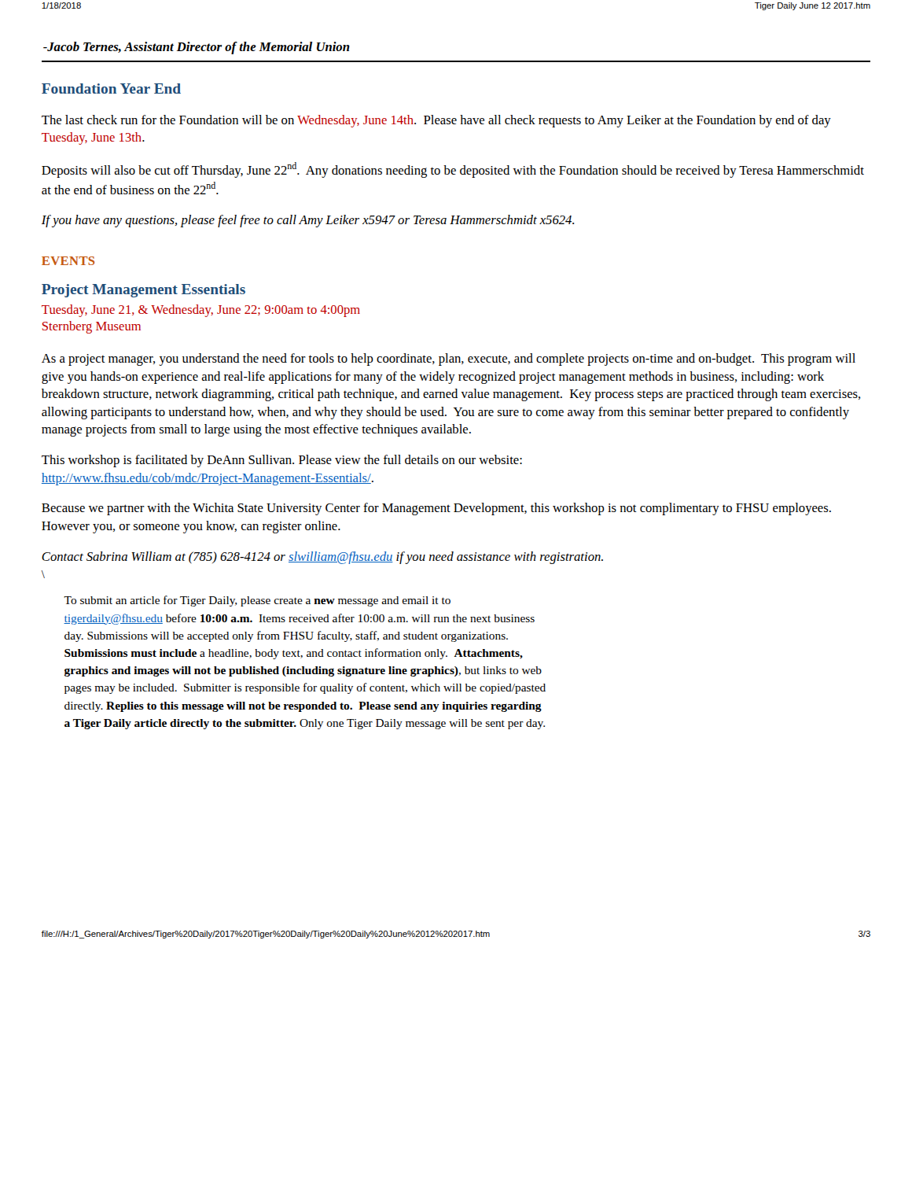1/18/2018 Tiger Daily June 12 2017.htm
-Jacob Ternes, Assistant Director of the Memorial Union
Foundation Year End
The last check run for the Foundation will be on Wednesday, June 14th. Please have all check requests to Amy Leiker at the Foundation by end of day Tuesday, June 13th.
Deposits will also be cut off Thursday, June 22nd. Any donations needing to be deposited with the Foundation should be received by Teresa Hammerschmidt at the end of business on the 22nd.
If you have any questions, please feel free to call Amy Leiker x5947 or Teresa Hammerschmidt x5624.
EVENTS
Project Management Essentials
Tuesday, June 21, & Wednesday, June 22; 9:00am to 4:00pm
Sternberg Museum
As a project manager, you understand the need for tools to help coordinate, plan, execute, and complete projects on-time and on-budget. This program will give you hands-on experience and real-life applications for many of the widely recognized project management methods in business, including: work breakdown structure, network diagramming, critical path technique, and earned value management. Key process steps are practiced through team exercises, allowing participants to understand how, when, and why they should be used. You are sure to come away from this seminar better prepared to confidently manage projects from small to large using the most effective techniques available.
This workshop is facilitated by DeAnn Sullivan. Please view the full details on our website:
http://www.fhsu.edu/cob/mdc/Project-Management-Essentials/.
Because we partner with the Wichita State University Center for Management Development, this workshop is not complimentary to FHSU employees. However you, or someone you know, can register online.
Contact Sabrina William at (785) 628-4124 or slwilliam@fhsu.edu if you need assistance with registration.
\
To submit an article for Tiger Daily, please create a new message and email it to tigerdaily@fhsu.edu before 10:00 a.m. Items received after 10:00 a.m. will run the next business day. Submissions will be accepted only from FHSU faculty, staff, and student organizations. Submissions must include a headline, body text, and contact information only. Attachments, graphics and images will not be published (including signature line graphics), but links to web pages may be included. Submitter is responsible for quality of content, which will be copied/pasted directly. Replies to this message will not be responded to. Please send any inquiries regarding a Tiger Daily article directly to the submitter. Only one Tiger Daily message will be sent per day.
file:///H:/1_General/Archives/Tiger%20Daily/2017%20Tiger%20Daily/Tiger%20Daily%20June%2012%202017.htm 3/3